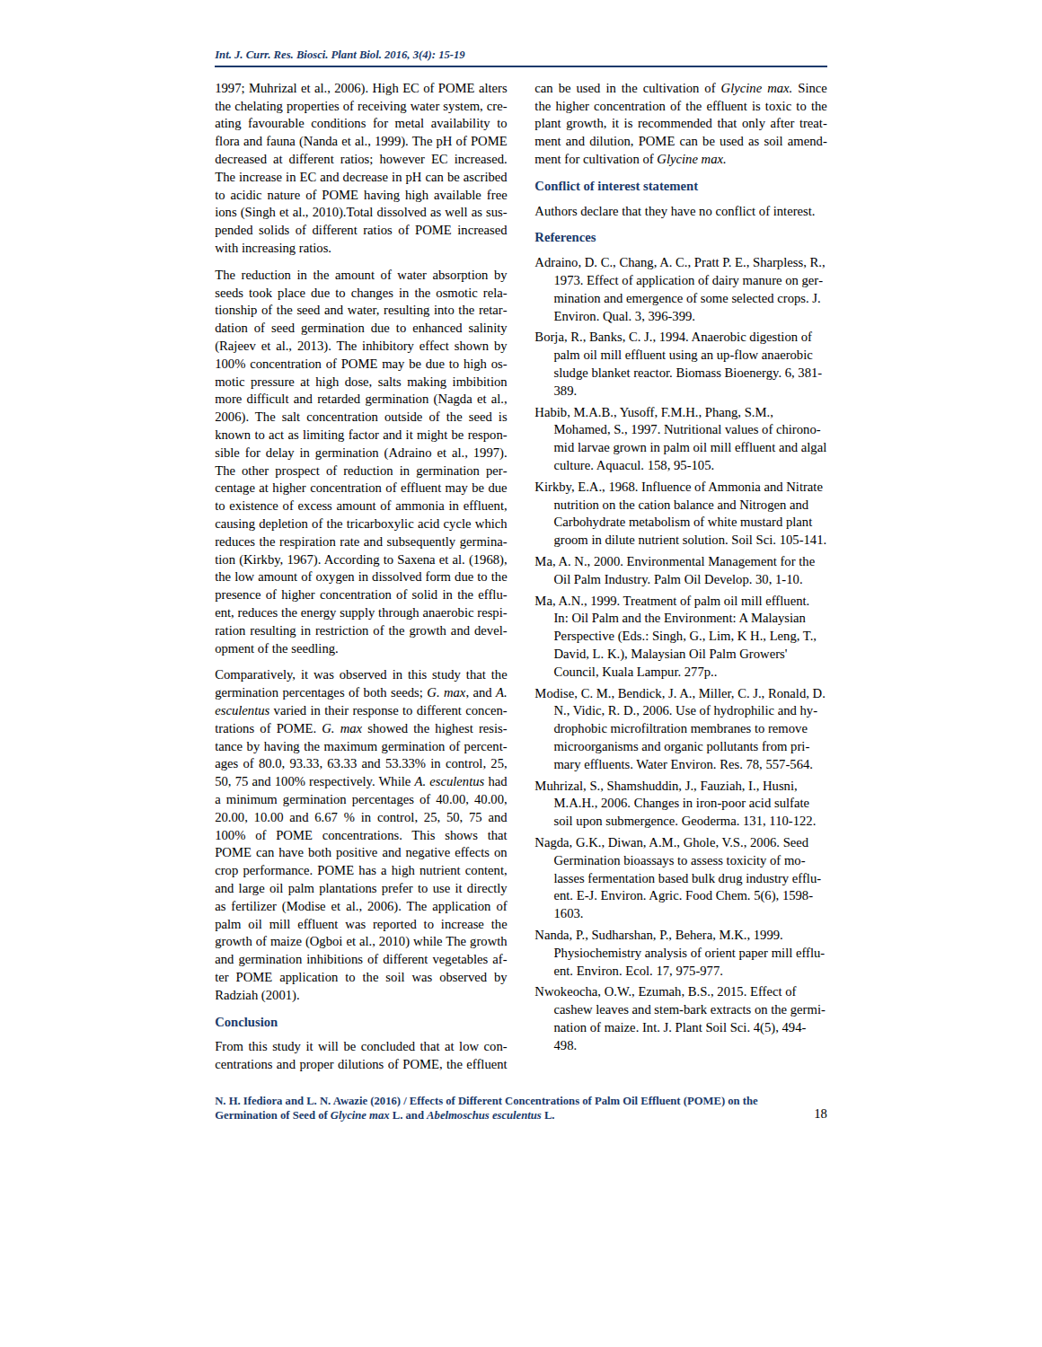Int. J. Curr. Res. Biosci. Plant Biol. 2016, 3(4): 15-19
1997; Muhrizal et al., 2006). High EC of POME alters the chelating properties of receiving water system, creating favourable conditions for metal availability to flora and fauna (Nanda et al., 1999). The pH of POME decreased at different ratios; however EC increased. The increase in EC and decrease in pH can be ascribed to acidic nature of POME having high available free ions (Singh et al., 2010).Total dissolved as well as suspended solids of different ratios of POME increased with increasing ratios.
The reduction in the amount of water absorption by seeds took place due to changes in the osmotic relationship of the seed and water, resulting into the retardation of seed germination due to enhanced salinity (Rajeev et al., 2013). The inhibitory effect shown by 100% concentration of POME may be due to high osmotic pressure at high dose, salts making imbibition more difficult and retarded germination (Nagda et al., 2006). The salt concentration outside of the seed is known to act as limiting factor and it might be responsible for delay in germination (Adraino et al., 1997). The other prospect of reduction in germination percentage at higher concentration of effluent may be due to existence of excess amount of ammonia in effluent, causing depletion of the tricarboxylic acid cycle which reduces the respiration rate and subsequently germination (Kirkby, 1967). According to Saxena et al. (1968), the low amount of oxygen in dissolved form due to the presence of higher concentration of solid in the effluent, reduces the energy supply through anaerobic respiration resulting in restriction of the growth and development of the seedling.
Comparatively, it was observed in this study that the germination percentages of both seeds; G. max, and A. esculentus varied in their response to different concentrations of POME. G. max showed the highest resistance by having the maximum germination of percentages of 80.0, 93.33, 63.33 and 53.33% in control, 25, 50, 75 and 100% respectively. While A. esculentus had a minimum germination percentages of 40.00, 40.00, 20.00, 10.00 and 6.67 % in control, 25, 50, 75 and 100% of POME concentrations. This shows that POME can have both positive and negative effects on crop performance. POME has a high nutrient content, and large oil palm plantations prefer to use it directly as fertilizer (Modise et al., 2006). The application of palm oil mill effluent was reported to increase the growth of maize (Ogboi et al., 2010) while The growth and germination inhibitions of different vegetables after POME application to the soil was observed by Radziah (2001).
Conclusion
From this study it will be concluded that at low concentrations and proper dilutions of POME, the effluent can be used in the cultivation of Glycine max. Since the higher concentration of the effluent is toxic to the plant growth, it is recommended that only after treatment and dilution, POME can be used as soil amendment for cultivation of Glycine max.
Conflict of interest statement
Authors declare that they have no conflict of interest.
References
Adraino, D. C., Chang, A. C., Pratt P. E., Sharpless, R., 1973. Effect of application of dairy manure on germination and emergence of some selected crops. J. Environ. Qual. 3, 396-399.
Borja, R., Banks, C. J., 1994. Anaerobic digestion of palm oil mill effluent using an up-flow anaerobic sludge blanket reactor. Biomass Bioenergy. 6, 381-389.
Habib, M.A.B., Yusoff, F.M.H., Phang, S.M., Mohamed, S., 1997. Nutritional values of chironomid larvae grown in palm oil mill effluent and algal culture. Aquacul. 158, 95-105.
Kirkby, E.A., 1968. Influence of Ammonia and Nitrate nutrition on the cation balance and Nitrogen and Carbohydrate metabolism of white mustard plant groom in dilute nutrient solution. Soil Sci. 105-141.
Ma, A. N., 2000. Environmental Management for the Oil Palm Industry. Palm Oil Develop. 30, 1-10.
Ma, A.N., 1999. Treatment of palm oil mill effluent. In: Oil Palm and the Environment: A Malaysian Perspective (Eds.: Singh, G., Lim, K H., Leng, T., David, L. K.), Malaysian Oil Palm Growers' Council, Kuala Lampur. 277p..
Modise, C. M., Bendick, J. A., Miller, C. J., Ronald, D. N., Vidic, R. D., 2006. Use of hydrophilic and hydrophobic microfiltration membranes to remove microorganisms and organic pollutants from primary effluents. Water Environ. Res. 78, 557-564.
Muhrizal, S., Shamshuddin, J., Fauziah, I., Husni, M.A.H., 2006. Changes in iron-poor acid sulfate soil upon submergence. Geoderma. 131, 110-122.
Nagda, G.K., Diwan, A.M., Ghole, V.S., 2006. Seed Germination bioassays to assess toxicity of molasses fermentation based bulk drug industry effluent. E-J. Environ. Agric. Food Chem. 5(6), 1598-1603.
Nanda, P., Sudharshan, P., Behera, M.K., 1999. Physiochemistry analysis of orient paper mill effluent. Environ. Ecol. 17, 975-977.
Nwokeocha, O.W., Ezumah, B.S., 2015. Effect of cashew leaves and stem-bark extracts on the germination of maize. Int. J. Plant Soil Sci. 4(5), 494-498.
N. H. Ifediora and L. N. Awazie (2016) / Effects of Different Concentrations of Palm Oil Effluent (POME) on the Germination of Seed of Glycine max L. and Abelmoschus esculentus L.
18